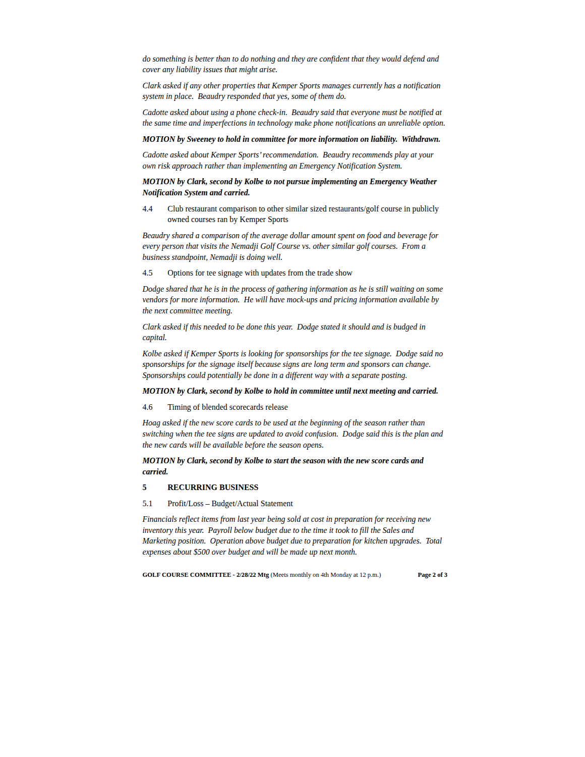do something is better than to do nothing and they are confident that they would defend and cover any liability issues that might arise.
Clark asked if any other properties that Kemper Sports manages currently has a notification system in place. Beaudry responded that yes, some of them do.
Cadotte asked about using a phone check-in. Beaudry said that everyone must be notified at the same time and imperfections in technology make phone notifications an unreliable option.
MOTION by Sweeney to hold in committee for more information on liability. Withdrawn.
Cadotte asked about Kemper Sports’ recommendation. Beaudry recommends play at your own risk approach rather than implementing an Emergency Notification System.
MOTION by Clark, second by Kolbe to not pursue implementing an Emergency Weather Notification System and carried.
4.4
Club restaurant comparison to other similar sized restaurants/golf course in publicly owned courses ran by Kemper Sports
Beaudry shared a comparison of the average dollar amount spent on food and beverage for every person that visits the Nemadji Golf Course vs. other similar golf courses. From a business standpoint, Nemadji is doing well.
4.5
Options for tee signage with updates from the trade show
Dodge shared that he is in the process of gathering information as he is still waiting on some vendors for more information. He will have mock-ups and pricing information available by the next committee meeting.
Clark asked if this needed to be done this year. Dodge stated it should and is budged in capital.
Kolbe asked if Kemper Sports is looking for sponsorships for the tee signage. Dodge said no sponsorships for the signage itself because signs are long term and sponsors can change. Sponsorships could potentially be done in a different way with a separate posting.
MOTION by Clark, second by Kolbe to hold in committee until next meeting and carried.
4.6
Timing of blended scorecards release
Hoag asked if the new score cards to be used at the beginning of the season rather than switching when the tee signs are updated to avoid confusion. Dodge said this is the plan and the new cards will be available before the season opens.
MOTION by Clark, second by Kolbe to start the season with the new score cards and carried.
5
RECURRING BUSINESS
5.1
Profit/Loss – Budget/Actual Statement
Financials reflect items from last year being sold at cost in preparation for receiving new inventory this year. Payroll below budget due to the time it took to fill the Sales and Marketing position. Operation above budget due to preparation for kitchen upgrades. Total expenses about $500 over budget and will be made up next month.
GOLF COURSE COMMITTEE - 2/28/22 Mtg (Meets monthly on 4th Monday at 12 p.m.)
Page 2 of 3